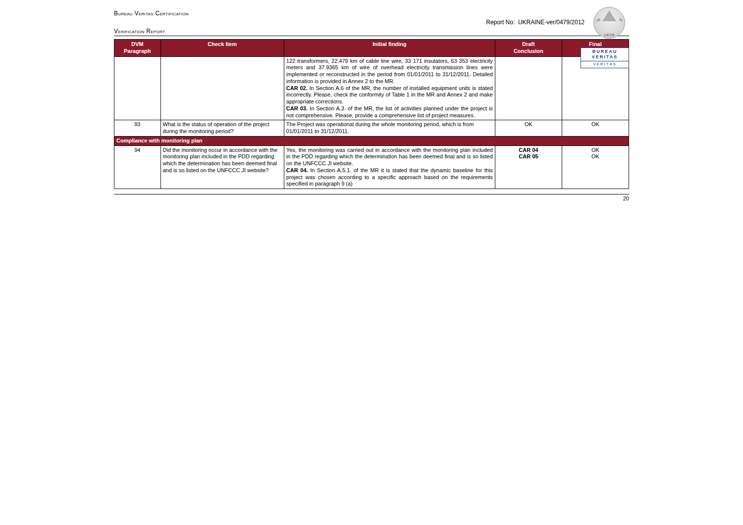Bureau Veritas Certification
Report No: UKRAINE-ver/0479/2012
VE RI
Verification Report
BUREAU
VERITAS
VERITAS
| DVM Paragraph | Check Item | Initial finding | Draft Conclusion | Final Conclusion |
| --- | --- | --- | --- | --- |
| | | 122 transformers, 22.479 km of cable line wire, 33 171 insulators, 63 353 electricity meters and 37.9365 km of wire of overhead electricity transmission lines were implemented or reconstructed in the period from 01/01/2011 to 31/12/2011. Detailed information is provided in Annex 2 to the MR. CAR 02. In Section A.6 of the MR, the number of installed equipment units is stated incorrectly. Please, check the conformity of Table 1 in the MR and Annex 2 and make appropriate corrections. CAR 03. In Section A.3. of the MR, the list of activities planned under the project is not comprehensive. Please, provide a comprehensive list of project measures. | | |
| 93 | What is the status of operation of the project during the monitoring period? | The Project was operational during the whole monitoring period, which is from 01/01/2011 to 31/12/2011. | OK | OK |
| Compliance with monitoring plan |
| 94 | Did the monitoring occur in accordance with the monitoring plan included in the PDD regarding which the determination has been deemed final and is so listed on the UNFCCC JI website? | Yes, the monitoring was carried out in accordance with the monitoring plan included in the PDD regarding which the determination has been deemed final and is so listed on the UNFCCC JI website. CAR 04. In Section A.5.1. of the MR it is stated that the dynamic baseline for this project was chosen according to a specific approach based on the requirements specified in paragraph 9 (a) | CAR 04 CAR 05 | OK OK |
20